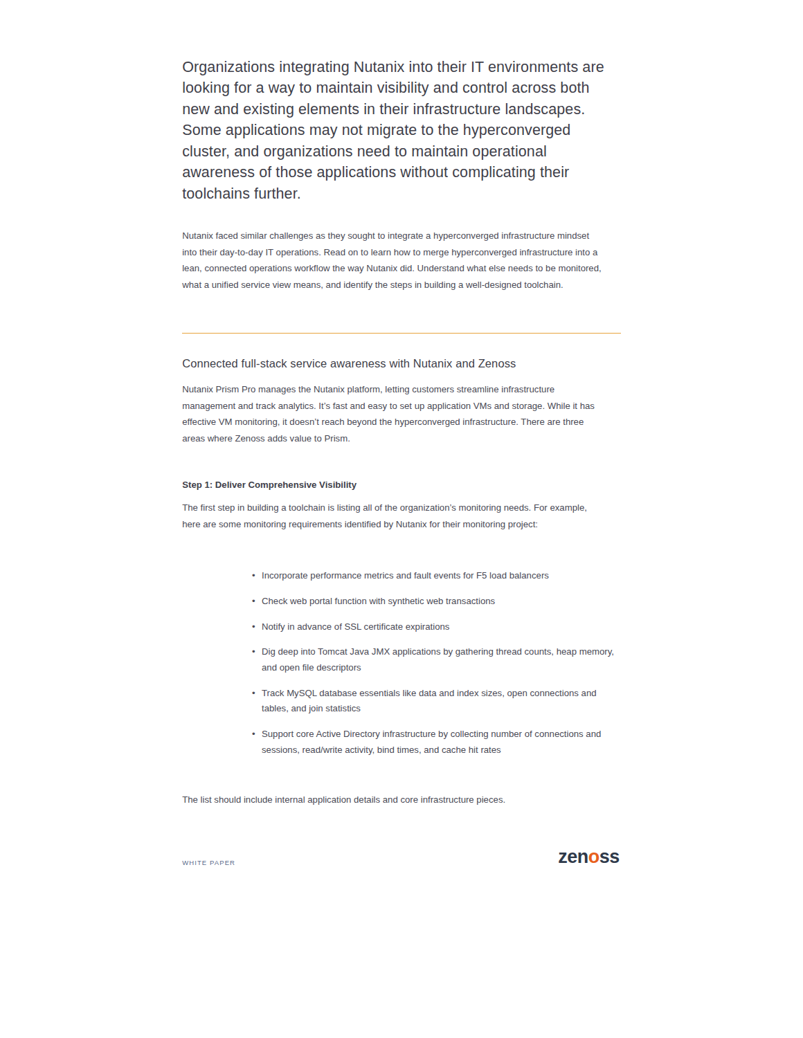Organizations integrating Nutanix into their IT environments are looking for a way to maintain visibility and control across both new and existing elements in their infrastructure landscapes. Some applications may not migrate to the hyperconverged cluster, and organizations need to maintain operational awareness of those applications without complicating their toolchains further.
Nutanix faced similar challenges as they sought to integrate a hyperconverged infrastructure mindset into their day-to-day IT operations. Read on to learn how to merge hyperconverged infrastructure into a lean, connected operations workflow the way Nutanix did. Understand what else needs to be monitored, what a unified service view means, and identify the steps in building a well-designed toolchain.
Connected full-stack service awareness with Nutanix and Zenoss
Nutanix Prism Pro manages the Nutanix platform, letting customers streamline infrastructure management and track analytics. It’s fast and easy to set up application VMs and storage. While it has effective VM monitoring, it doesn’t reach beyond the hyperconverged infrastructure. There are three areas where Zenoss adds value to Prism.
Step 1: Deliver Comprehensive Visibility
The first step in building a toolchain is listing all of the organization’s monitoring needs. For example, here are some monitoring requirements identified by Nutanix for their monitoring project:
Incorporate performance metrics and fault events for F5 load balancers
Check web portal function with synthetic web transactions
Notify in advance of SSL certificate expirations
Dig deep into Tomcat Java JMX applications by gathering thread counts, heap memory, and open file descriptors
Track MySQL database essentials like data and index sizes, open connections and tables, and join statistics
Support core Active Directory infrastructure by collecting number of connections and sessions, read/write activity, bind times, and cache hit rates
The list should include internal application details and core infrastructure pieces.
White Paper
zenoss